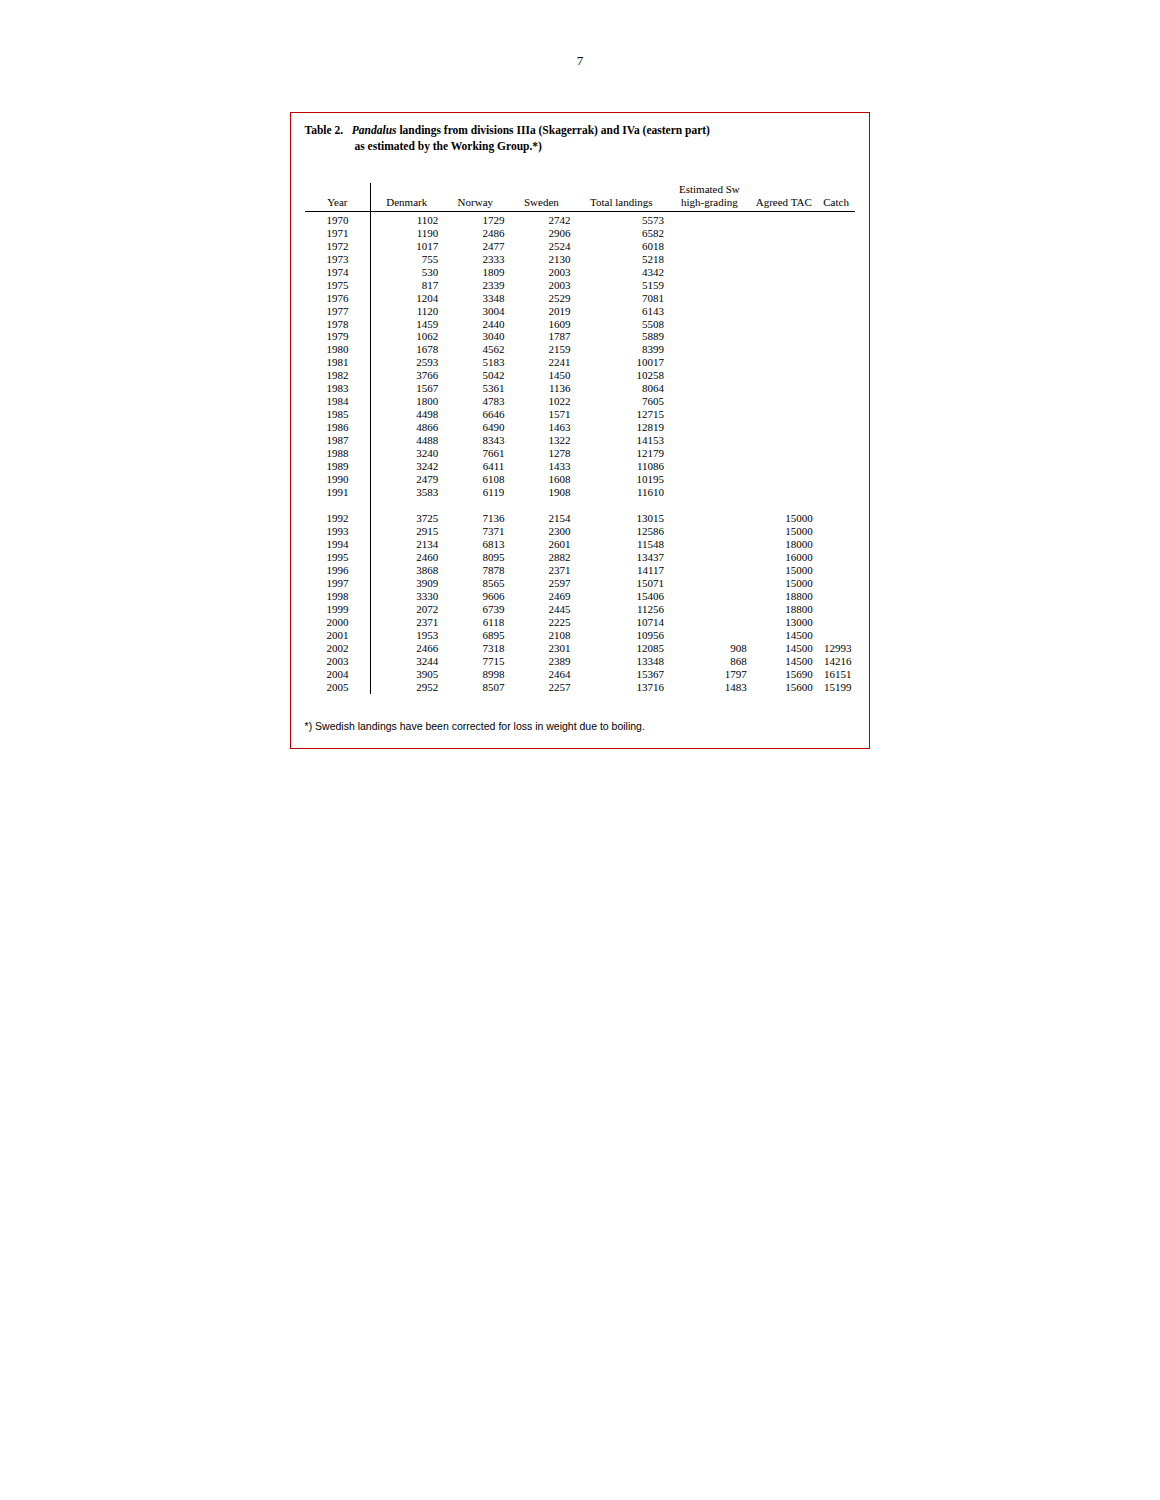7
Table 2. Pandalus landings from divisions IIIa (Skagerrak) and IVa (eastern part) as estimated by the Working Group.*)
| | | | | | Estimated Sw | | |
| --- | --- | --- | --- | --- | --- | --- | --- |
| Year | Denmark | Norway | Sweden | Total landings | high-grading | Agreed TAC | Catch |
| 1970 | 1102 | 1729 | 2742 | 5573 | | | |
| 1971 | 1190 | 2486 | 2906 | 6582 | | | |
| 1972 | 1017 | 2477 | 2524 | 6018 | | | |
| 1973 | 755 | 2333 | 2130 | 5218 | | | |
| 1974 | 530 | 1809 | 2003 | 4342 | | | |
| 1975 | 817 | 2339 | 2003 | 5159 | | | |
| 1976 | 1204 | 3348 | 2529 | 7081 | | | |
| 1977 | 1120 | 3004 | 2019 | 6143 | | | |
| 1978 | 1459 | 2440 | 1609 | 5508 | | | |
| 1979 | 1062 | 3040 | 1787 | 5889 | | | |
| 1980 | 1678 | 4562 | 2159 | 8399 | | | |
| 1981 | 2593 | 5183 | 2241 | 10017 | | | |
| 1982 | 3766 | 5042 | 1450 | 10258 | | | |
| 1983 | 1567 | 5361 | 1136 | 8064 | | | |
| 1984 | 1800 | 4783 | 1022 | 7605 | | | |
| 1985 | 4498 | 6646 | 1571 | 12715 | | | |
| 1986 | 4866 | 6490 | 1463 | 12819 | | | |
| 1987 | 4488 | 8343 | 1322 | 14153 | | | |
| 1988 | 3240 | 7661 | 1278 | 12179 | | | |
| 1989 | 3242 | 6411 | 1433 | 11086 | | | |
| 1990 | 2479 | 6108 | 1608 | 10195 | | | |
| 1991 | 3583 | 6119 | 1908 | 11610 | | | |
| 1992 | 3725 | 7136 | 2154 | 13015 | | 15000 | |
| 1993 | 2915 | 7371 | 2300 | 12586 | | 15000 | |
| 1994 | 2134 | 6813 | 2601 | 11548 | | 18000 | |
| 1995 | 2460 | 8095 | 2882 | 13437 | | 16000 | |
| 1996 | 3868 | 7878 | 2371 | 14117 | | 15000 | |
| 1997 | 3909 | 8565 | 2597 | 15071 | | 15000 | |
| 1998 | 3330 | 9606 | 2469 | 15406 | | 18800 | |
| 1999 | 2072 | 6739 | 2445 | 11256 | | 18800 | |
| 2000 | 2371 | 6118 | 2225 | 10714 | | 13000 | |
| 2001 | 1953 | 6895 | 2108 | 10956 | | 14500 | |
| 2002 | 2466 | 7318 | 2301 | 12085 | 908 | 14500 | 12993 |
| 2003 | 3244 | 7715 | 2389 | 13348 | 868 | 14500 | 14216 |
| 2004 | 3905 | 8998 | 2464 | 15367 | 1797 | 15690 | 16151 |
| 2005 | 2952 | 8507 | 2257 | 13716 | 1483 | 15600 | 15199 |
*) Swedish landings have been corrected for loss in weight due to boiling.